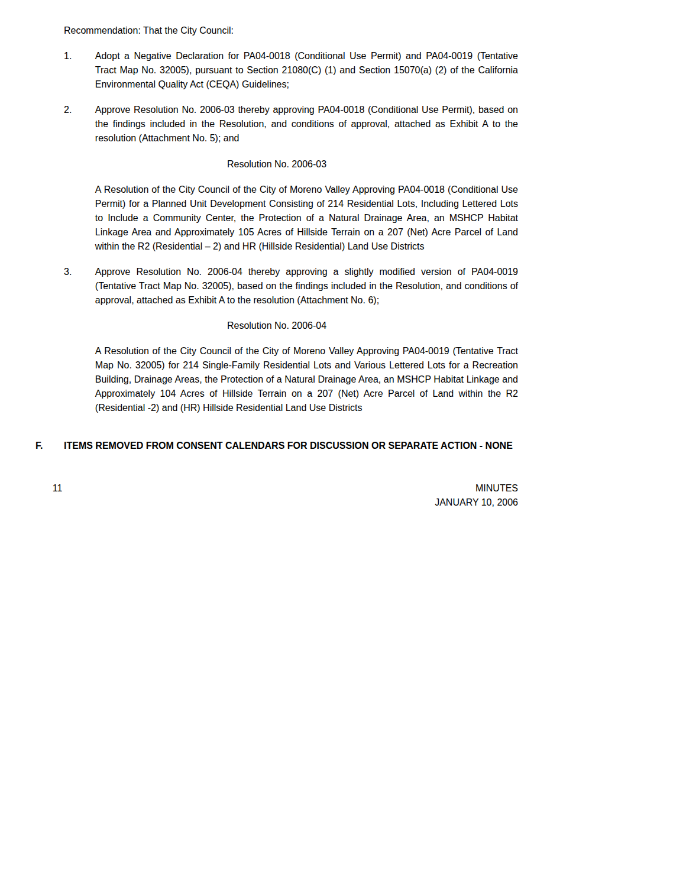Recommendation: That the City Council:
1.
Adopt a Negative Declaration for PA04-0018 (Conditional Use Permit) and PA04-0019 (Tentative Tract Map No. 32005), pursuant to Section 21080(C) (1) and Section 15070(a) (2) of the California Environmental Quality Act (CEQA) Guidelines;
2.
Approve Resolution No. 2006-03 thereby approving PA04-0018 (Conditional Use Permit), based on the findings included in the Resolution, and conditions of approval, attached as Exhibit A to the resolution (Attachment No. 5); and
Resolution No. 2006-03
A Resolution of the City Council of the City of Moreno Valley Approving PA04-0018 (Conditional Use Permit) for a Planned Unit Development Consisting of 214 Residential Lots, Including Lettered Lots to Include a Community Center, the Protection of a Natural Drainage Area, an MSHCP Habitat Linkage Area and Approximately 105 Acres of Hillside Terrain on a 207 (Net) Acre Parcel of Land within the R2 (Residential – 2) and HR (Hillside Residential) Land Use Districts
3.
Approve Resolution No. 2006-04 thereby approving a slightly modified version of PA04-0019 (Tentative Tract Map No. 32005), based on the findings included in the Resolution, and conditions of approval, attached as Exhibit A to the resolution (Attachment No. 6);
Resolution No. 2006-04
A Resolution of the City Council of the City of Moreno Valley Approving PA04-0019 (Tentative Tract Map No. 32005) for 214 Single-Family Residential Lots and Various Lettered Lots for a Recreation Building, Drainage Areas, the Protection of a Natural Drainage Area, an MSHCP Habitat Linkage and Approximately 104 Acres of Hillside Terrain on a 207 (Net) Acre Parcel of Land within the R2 (Residential -2) and (HR) Hillside Residential Land Use Districts
F.
ITEMS REMOVED FROM CONSENT CALENDARS FOR DISCUSSION OR SEPARATE ACTION - NONE
11
MINUTES
JANUARY 10, 2006